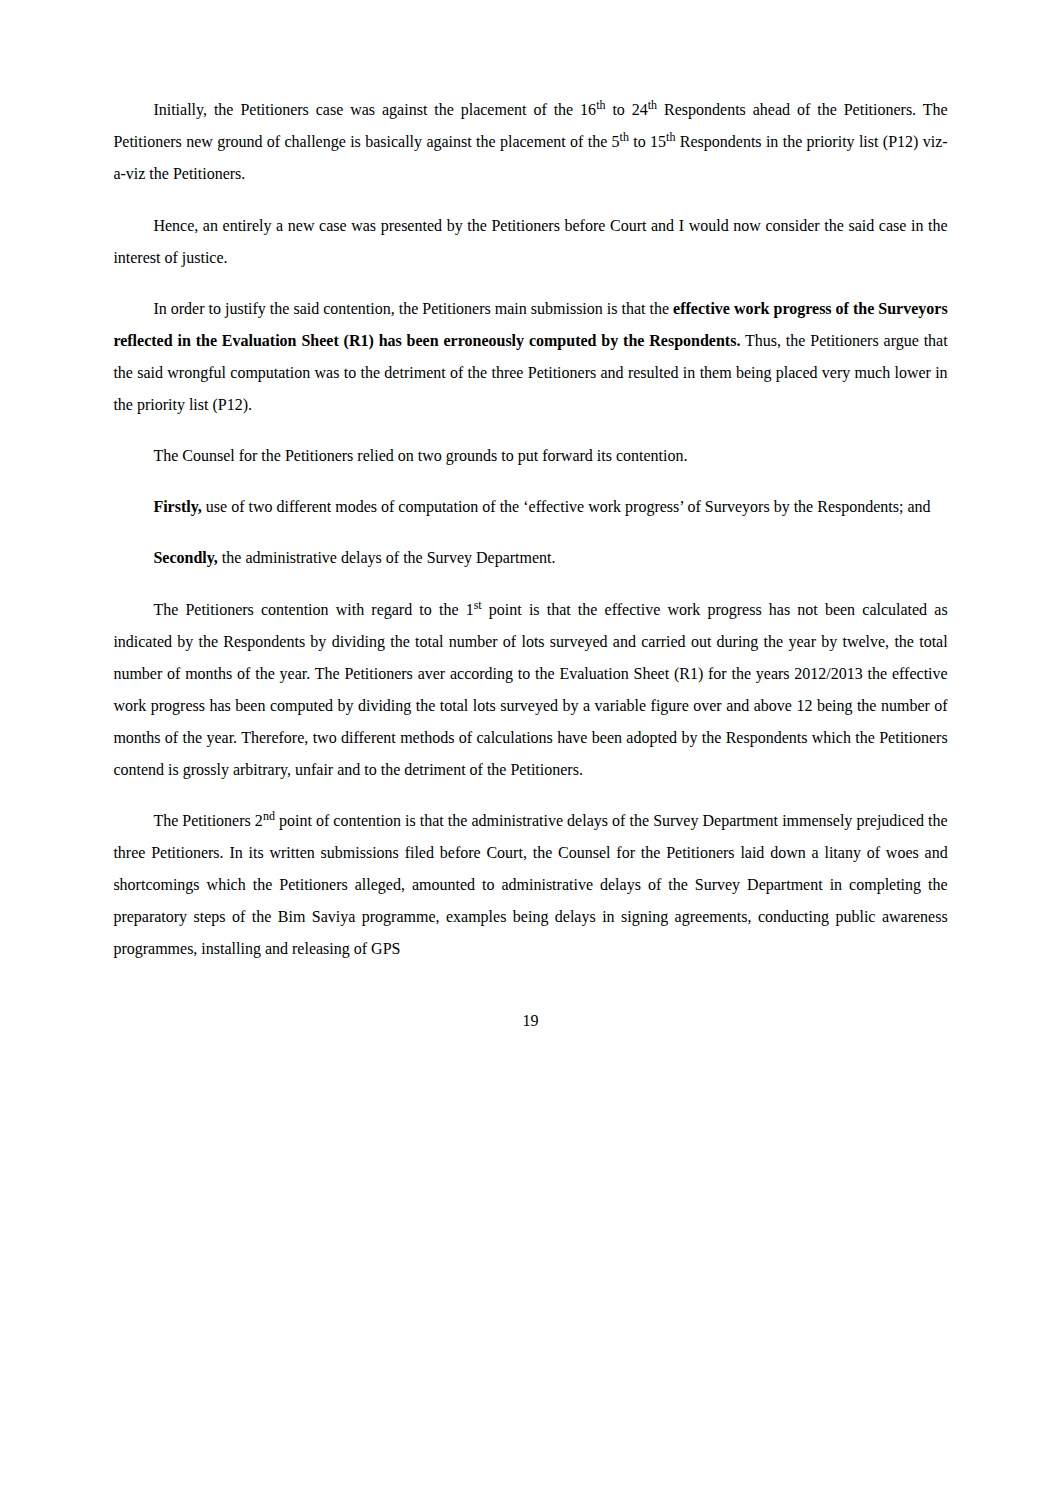Initially, the Petitioners case was against the placement of the 16th to 24th Respondents ahead of the Petitioners. The Petitioners new ground of challenge is basically against the placement of the 5th to 15th Respondents in the priority list (P12) viz-a-viz the Petitioners.
Hence, an entirely a new case was presented by the Petitioners before Court and I would now consider the said case in the interest of justice.
In order to justify the said contention, the Petitioners main submission is that the effective work progress of the Surveyors reflected in the Evaluation Sheet (R1) has been erroneously computed by the Respondents. Thus, the Petitioners argue that the said wrongful computation was to the detriment of the three Petitioners and resulted in them being placed very much lower in the priority list (P12).
The Counsel for the Petitioners relied on two grounds to put forward its contention.
Firstly, use of two different modes of computation of the ‘effective work progress’ of Surveyors by the Respondents; and
Secondly, the administrative delays of the Survey Department.
The Petitioners contention with regard to the 1st point is that the effective work progress has not been calculated as indicated by the Respondents by dividing the total number of lots surveyed and carried out during the year by twelve, the total number of months of the year. The Petitioners aver according to the Evaluation Sheet (R1) for the years 2012/2013 the effective work progress has been computed by dividing the total lots surveyed by a variable figure over and above 12 being the number of months of the year. Therefore, two different methods of calculations have been adopted by the Respondents which the Petitioners contend is grossly arbitrary, unfair and to the detriment of the Petitioners.
The Petitioners 2nd point of contention is that the administrative delays of the Survey Department immensely prejudiced the three Petitioners. In its written submissions filed before Court, the Counsel for the Petitioners laid down a litany of woes and shortcomings which the Petitioners alleged, amounted to administrative delays of the Survey Department in completing the preparatory steps of the Bim Saviya programme, examples being delays in signing agreements, conducting public awareness programmes, installing and releasing of GPS
19